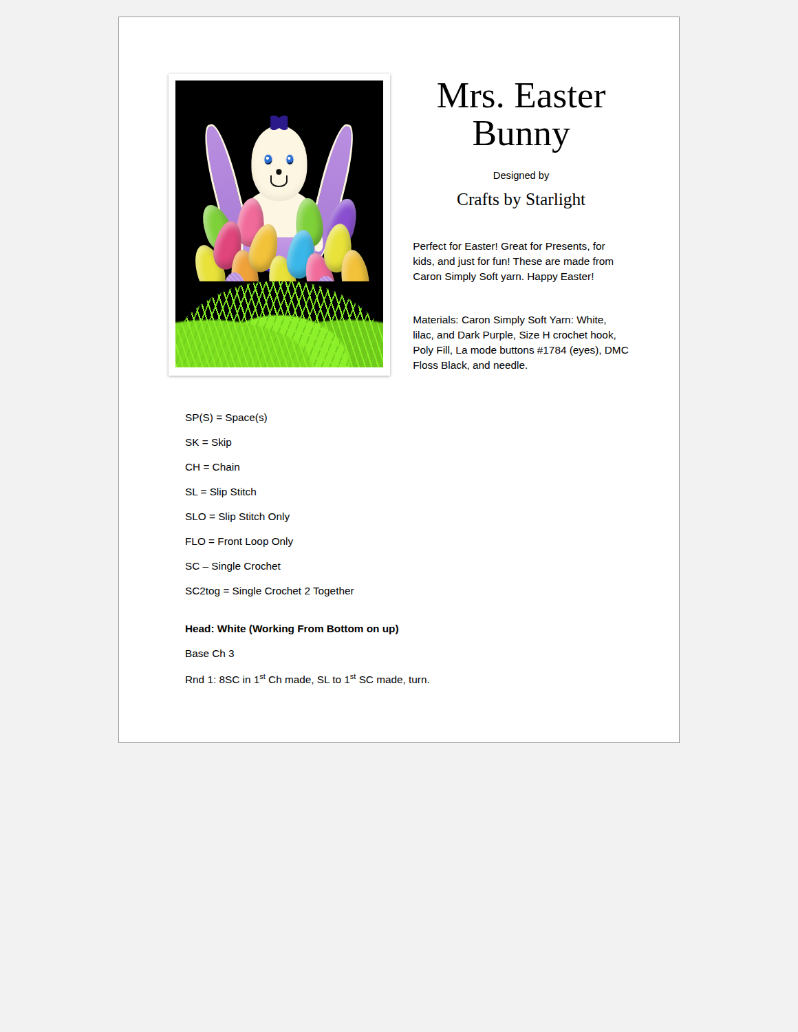Mrs. Easter
Bunny
Designed by
Crafts by Starlight
Perfect for Easter! Great for Presents, for kids, and just for fun! These are made from Caron Simply Soft yarn. Happy Easter!
Materials: Caron Simply Soft Yarn: White, lilac, and Dark Purple, Size H crochet hook, Poly Fill, La mode buttons #1784 (eyes), DMC Floss Black, and needle.
SP(S) = Space(s)
SK = Skip
CH = Chain
SL = Slip Stitch
SLO = Slip Stitch Only
FLO = Front Loop Only
SC – Single Crochet
SC2tog = Single Crochet 2 Together
Head: White (Working From Bottom on up)
Base Ch 3
Rnd 1: 8SC in 1st Ch made, SL to 1st SC made, turn.